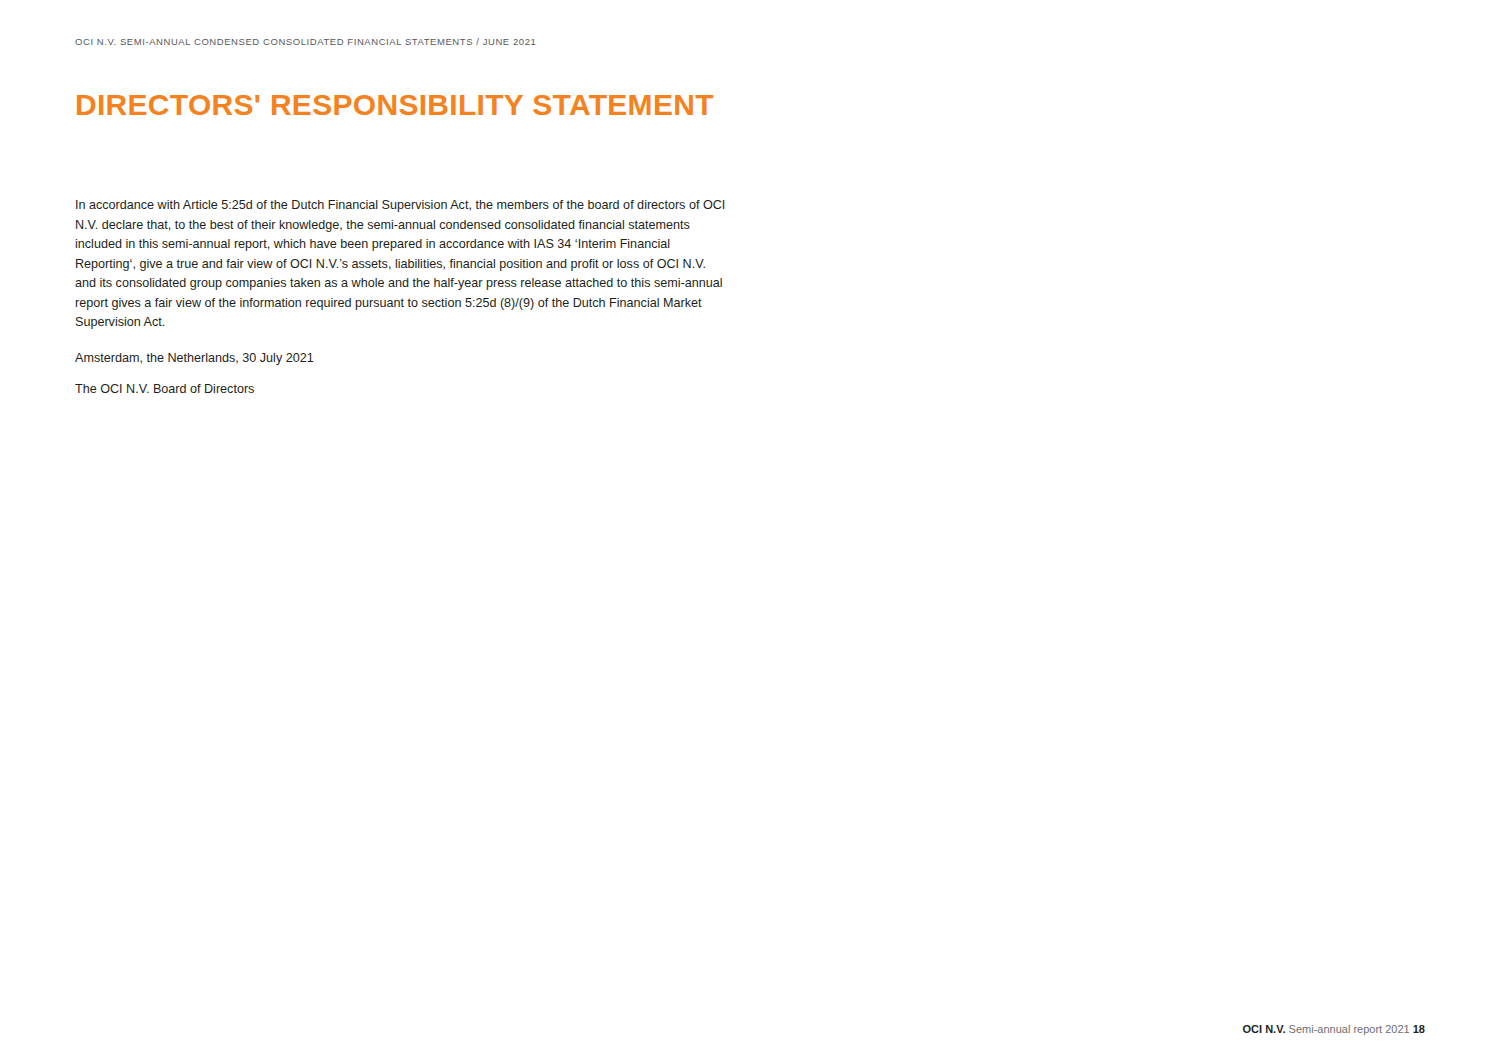OCI N.V. SEMI-ANNUAL CONDENSED CONSOLIDATED FINANCIAL STATEMENTS / JUNE 2021
Directors' Responsibility Statement
In accordance with Article 5:25d of the Dutch Financial Supervision Act, the members of the board of directors of OCI N.V. declare that, to the best of their knowledge, the semi-annual condensed consolidated financial statements included in this semi-annual report, which have been prepared in accordance with IAS 34 ‘Interim Financial Reporting‘, give a true and fair view of OCI N.V.’s assets, liabilities, financial position and profit or loss of OCI N.V. and its consolidated group companies taken as a whole and the half-year press release attached to this semi-annual report gives a fair view of the information required pursuant to section 5:25d (8)/(9) of the Dutch Financial Market Supervision Act.
Amsterdam, the Netherlands, 30 July 2021
The OCI N.V. Board of Directors
OCI N.V. Semi-annual report 2021 18